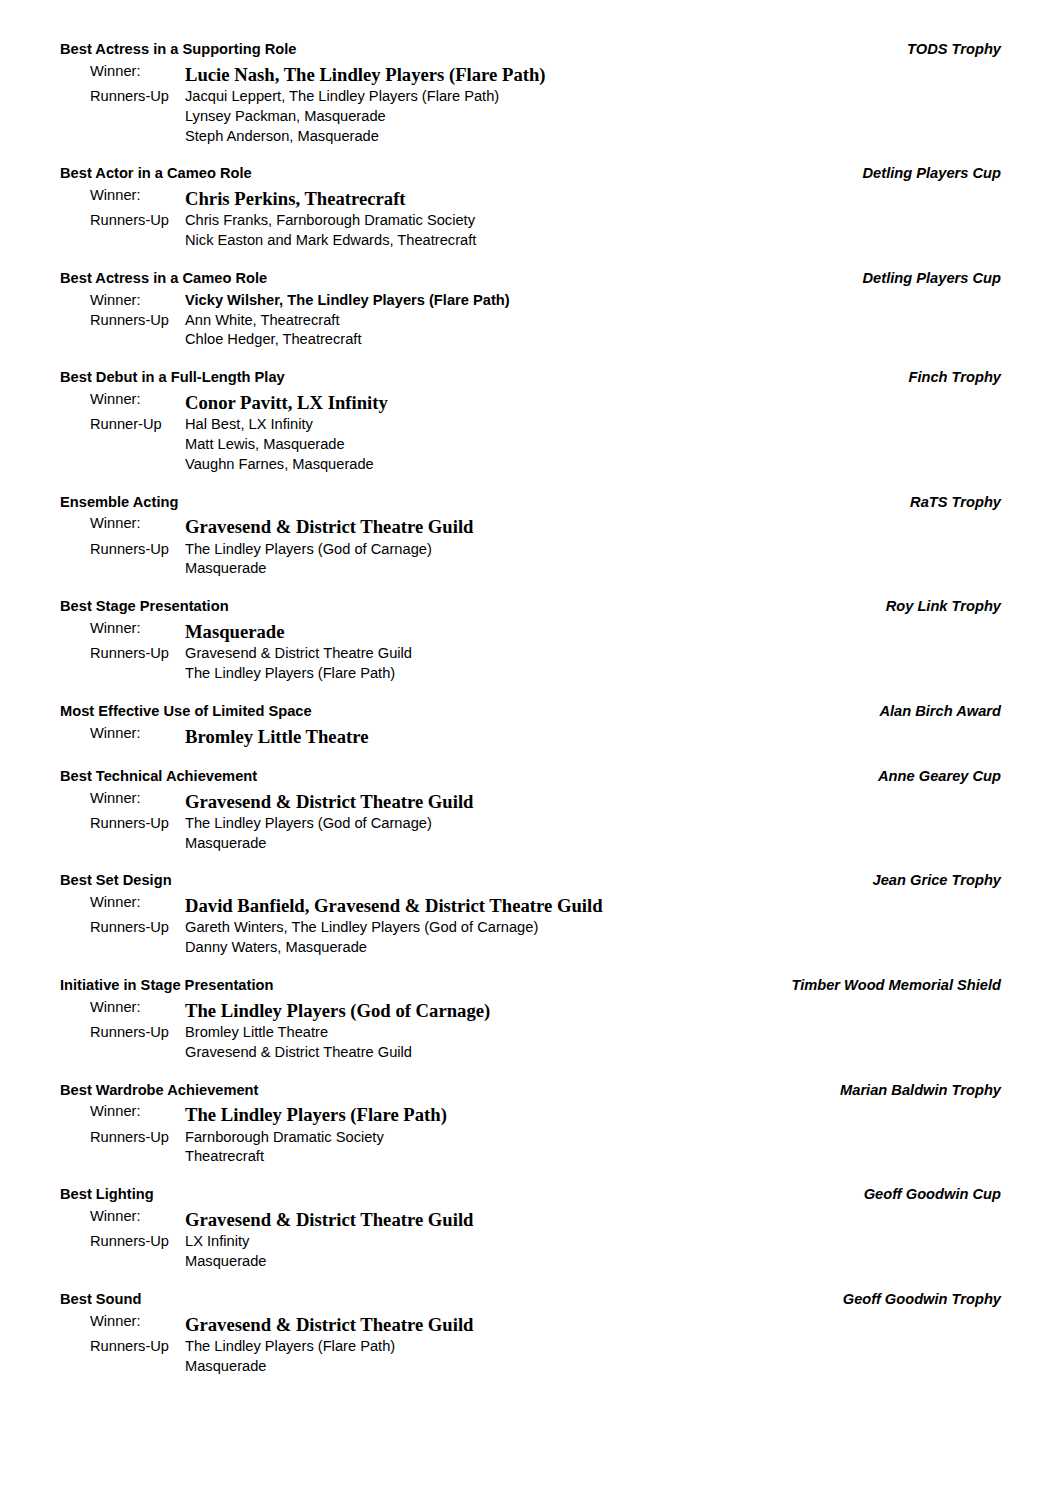Best Actress in a Supporting Role TODS Trophy
| Winner: | Lucie Nash, The Lindley Players (Flare Path) |
| Runners-Up | Jacqui Leppert, The Lindley Players (Flare Path) |
| | Lynsey Packman, Masquerade |
| | Steph Anderson, Masquerade |
Best Actor in a Cameo Role Detling Players Cup
| Winner: | Chris Perkins, Theatrecraft |
| Runners-Up | Chris Franks, Farnborough Dramatic Society |
| | Nick Easton and Mark Edwards, Theatrecraft |
Best Actress in a Cameo Role Detling Players Cup
| Winner: | Vicky Wilsher, The Lindley Players (Flare Path) |
| Runners-Up | Ann White, Theatrecraft |
| | Chloe Hedger, Theatrecraft |
Best Debut in a Full-Length Play Finch Trophy
| Winner: | Conor Pavitt, LX Infinity |
| Runner-Up | Hal Best, LX Infinity |
| | Matt Lewis, Masquerade |
| | Vaughn Farnes, Masquerade |
Ensemble Acting RaTS Trophy
| Winner: | Gravesend & District Theatre Guild |
| Runners-Up | The Lindley Players (God of Carnage) |
| | Masquerade |
Best Stage Presentation Roy Link Trophy
| Winner: | Masquerade |
| Runners-Up | Gravesend & District Theatre Guild |
| | The Lindley Players (Flare Path) |
Most Effective Use of Limited Space Alan Birch Award
| Winner: | Bromley Little Theatre |
Best Technical Achievement Anne Gearey Cup
| Winner: | Gravesend & District Theatre Guild |
| Runners-Up | The Lindley Players (God of Carnage) |
| | Masquerade |
Best Set Design Jean Grice Trophy
| Winner: | David Banfield, Gravesend & District Theatre Guild |
| Runners-Up | Gareth Winters, The Lindley Players (God of Carnage) |
| | Danny Waters, Masquerade |
Initiative in Stage Presentation Timber Wood Memorial Shield
| Winner: | The Lindley Players (God of Carnage) |
| Runners-Up | Bromley Little Theatre |
| | Gravesend & District Theatre Guild |
Best Wardrobe Achievement Marian Baldwin Trophy
| Winner: | The Lindley Players (Flare Path) |
| Runners-Up | Farnborough Dramatic Society |
| | Theatrecraft |
Best Lighting Geoff Goodwin Cup
| Winner: | Gravesend & District Theatre Guild |
| Runners-Up | LX Infinity |
| | Masquerade |
Best Sound Geoff Goodwin Trophy
| Winner: | Gravesend & District Theatre Guild |
| Runners-Up | The Lindley Players (Flare Path) |
| | Masquerade |